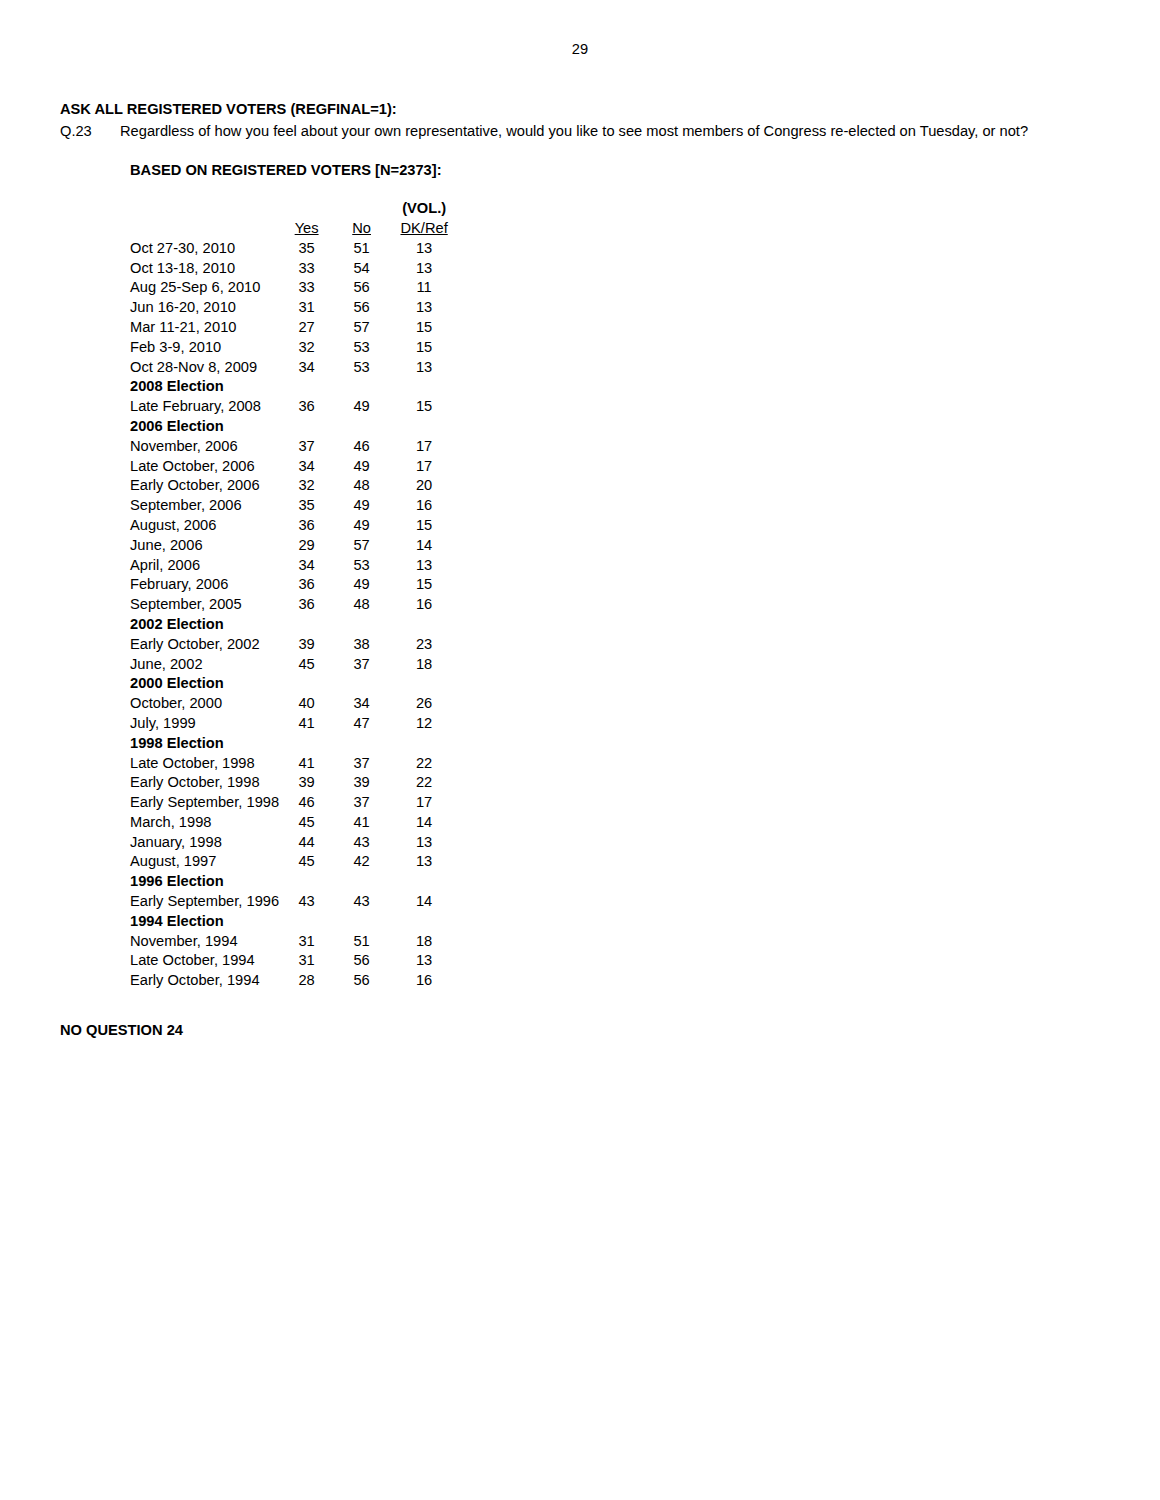29
ASK ALL REGISTERED VOTERS (REGFINAL=1):
Q.23
Regardless of how you feel about your own representative, would you like to see most members of Congress re-elected on Tuesday, or not?
BASED ON REGISTERED VOTERS [N=2373]:
| | | | (VOL.) |
| | Yes | No | DK/Ref |
| Oct 27-30, 2010 | 35 | 51 | 13 |
| Oct 13-18, 2010 | 33 | 54 | 13 |
| Aug 25-Sep 6, 2010 | 33 | 56 | 11 |
| Jun 16-20, 2010 | 31 | 56 | 13 |
| Mar 11-21, 2010 | 27 | 57 | 15 |
| Feb 3-9, 2010 | 32 | 53 | 15 |
| Oct 28-Nov 8, 2009 | 34 | 53 | 13 |
| 2008 Election | | | |
| Late February, 2008 | 36 | 49 | 15 |
| 2006 Election | | | |
| November, 2006 | 37 | 46 | 17 |
| Late October, 2006 | 34 | 49 | 17 |
| Early October, 2006 | 32 | 48 | 20 |
| September, 2006 | 35 | 49 | 16 |
| August, 2006 | 36 | 49 | 15 |
| June, 2006 | 29 | 57 | 14 |
| April, 2006 | 34 | 53 | 13 |
| February, 2006 | 36 | 49 | 15 |
| September, 2005 | 36 | 48 | 16 |
| 2002 Election | | | |
| Early October, 2002 | 39 | 38 | 23 |
| June, 2002 | 45 | 37 | 18 |
| 2000 Election | | | |
| October, 2000 | 40 | 34 | 26 |
| July, 1999 | 41 | 47 | 12 |
| 1998 Election | | | |
| Late October, 1998 | 41 | 37 | 22 |
| Early October, 1998 | 39 | 39 | 22 |
| Early September, 1998 | 46 | 37 | 17 |
| March, 1998 | 45 | 41 | 14 |
| January, 1998 | 44 | 43 | 13 |
| August, 1997 | 45 | 42 | 13 |
| 1996 Election | | | |
| Early September, 1996 | 43 | 43 | 14 |
| 1994 Election | | | |
| November, 1994 | 31 | 51 | 18 |
| Late October, 1994 | 31 | 56 | 13 |
| Early October, 1994 | 28 | 56 | 16 |
NO QUESTION 24